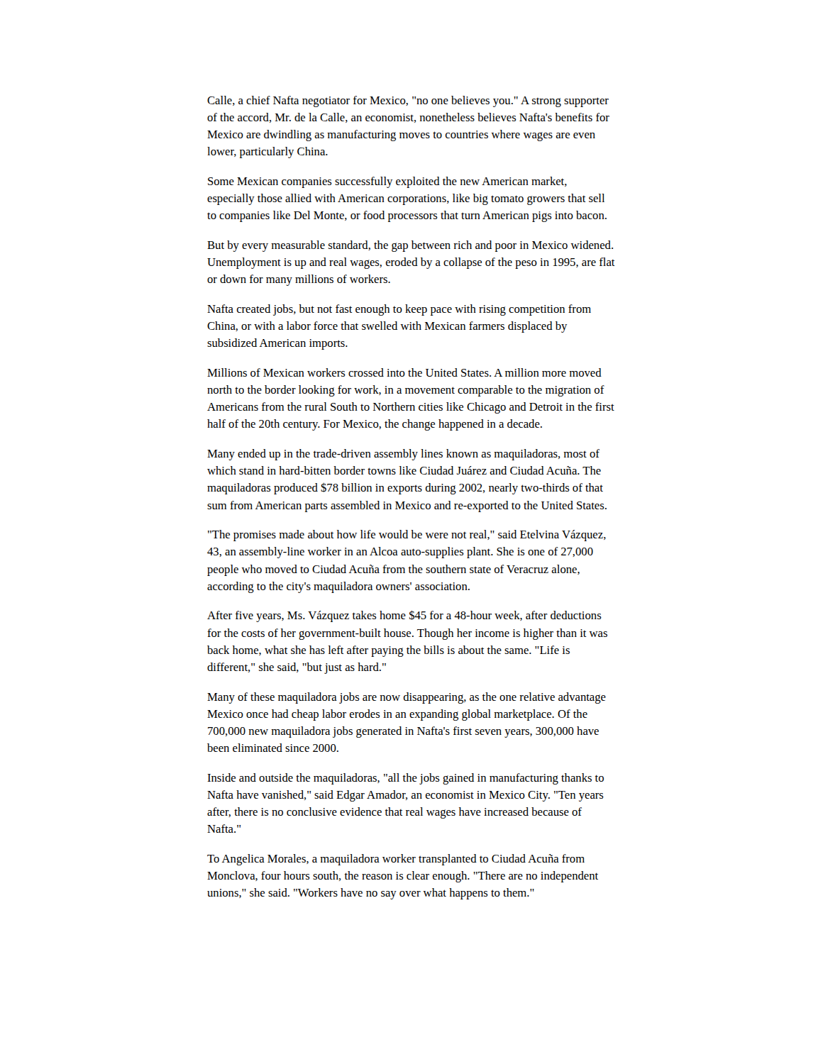Calle, a chief Nafta negotiator for Mexico, "no one believes you." A strong supporter of the accord, Mr. de la Calle, an economist, nonetheless believes Nafta's benefits for Mexico are dwindling as manufacturing moves to countries where wages are even lower, particularly China.
Some Mexican companies successfully exploited the new American market, especially those allied with American corporations, like big tomato growers that sell to companies like Del Monte, or food processors that turn American pigs into bacon.
But by every measurable standard, the gap between rich and poor in Mexico widened. Unemployment is up and real wages, eroded by a collapse of the peso in 1995, are flat or down for many millions of workers.
Nafta created jobs, but not fast enough to keep pace with rising competition from China, or with a labor force that swelled with Mexican farmers displaced by subsidized American imports.
Millions of Mexican workers crossed into the United States. A million more moved north to the border looking for work, in a movement comparable to the migration of Americans from the rural South to Northern cities like Chicago and Detroit in the first half of the 20th century. For Mexico, the change happened in a decade.
Many ended up in the trade-driven assembly lines known as maquiladoras, most of which stand in hard-bitten border towns like Ciudad Juárez and Ciudad Acuña. The maquiladoras produced $78 billion in exports during 2002, nearly two-thirds of that sum from American parts assembled in Mexico and re-exported to the United States.
"The promises made about how life would be were not real," said Etelvina Vázquez, 43, an assembly-line worker in an Alcoa auto-supplies plant. She is one of 27,000 people who moved to Ciudad Acuña from the southern state of Veracruz alone, according to the city's maquiladora owners' association.
After five years, Ms. Vázquez takes home $45 for a 48-hour week, after deductions for the costs of her government-built house. Though her income is higher than it was back home, what she has left after paying the bills is about the same. "Life is different," she said, "but just as hard."
Many of these maquiladora jobs are now disappearing, as the one relative advantage Mexico once had cheap labor erodes in an expanding global marketplace. Of the 700,000 new maquiladora jobs generated in Nafta's first seven years, 300,000 have been eliminated since 2000.
Inside and outside the maquiladoras, "all the jobs gained in manufacturing thanks to Nafta have vanished," said Edgar Amador, an economist in Mexico City. "Ten years after, there is no conclusive evidence that real wages have increased because of Nafta."
To Angelica Morales, a maquiladora worker transplanted to Ciudad Acuña from Monclova, four hours south, the reason is clear enough. "There are no independent unions," she said. "Workers have no say over what happens to them."